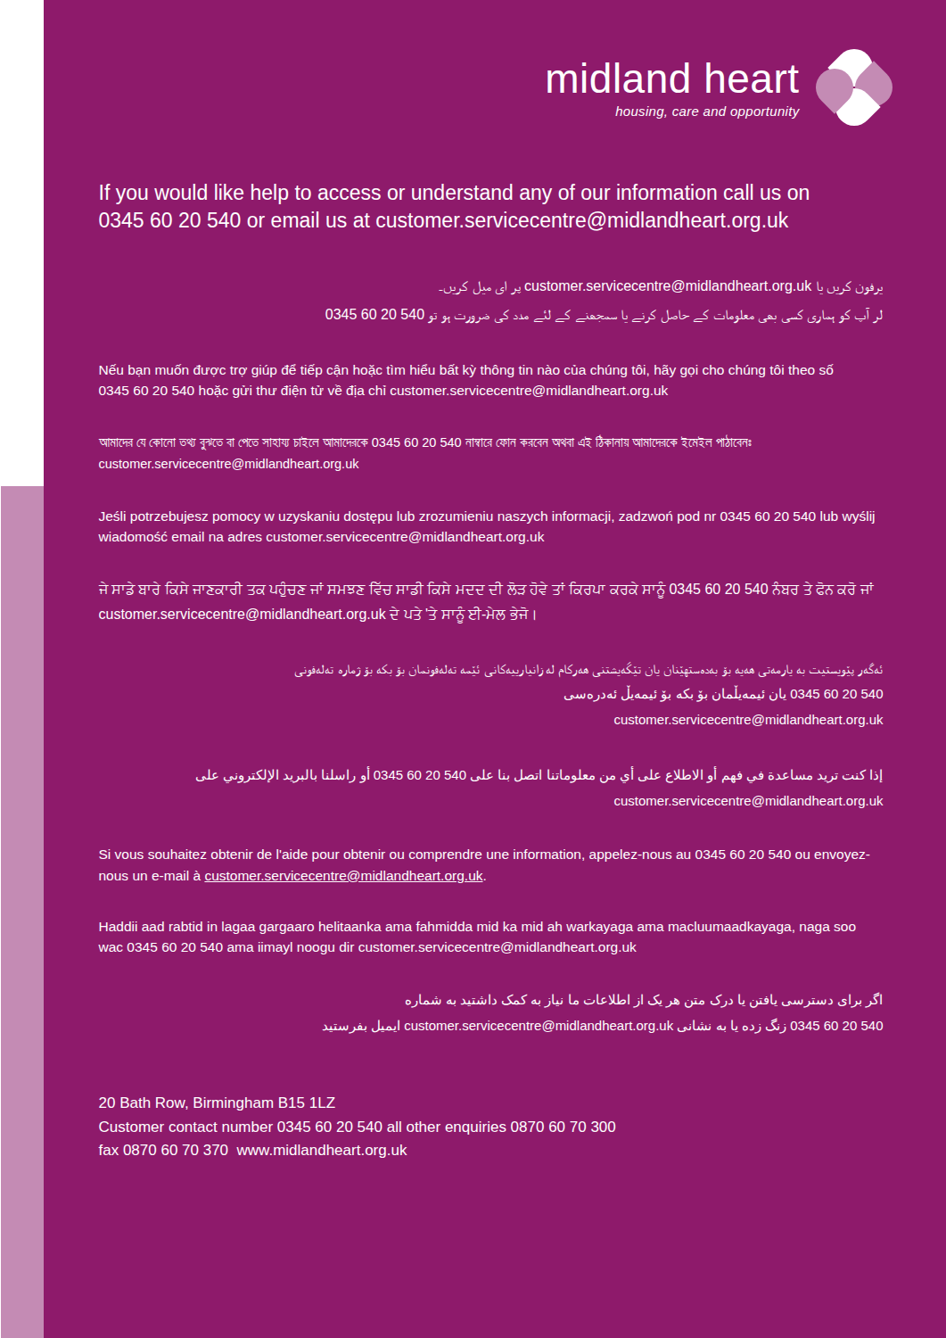midland heart housing, care and opportunity
If you would like help to access or understand any of our information call us on 0345 60 20 540 or email us at customer.servicecentre@midlandheart.org.uk
یرفون کریں یا customer.servicecentre@midlandheart.org.uk پر ای میل کریں۔
لر آپ کو ہماری کسی بھی معلومات کے حاصل کرنے یا سمجھنے کے لئے مدد کی ضرورت ہو تو 0345 60 20 540
Nếu bạn muốn được trợ giúp để tiếp cận hoặc tìm hiểu bất kỳ thông tin nào của chúng tôi, hãy gọi cho chúng tôi theo số 0345 60 20 540 hoặc gửi thư điện tử về địa chỉ customer.servicecentre@midlandheart.org.uk
আমাদের যে কোনো তথ্য বুঝতে বা পেতে সাহায্য চাইলে আমাদেরকে 0345 60 20 540 নাম্বারে ফোন করবেন অথবা এই ঠিকানায় আমাদেরকে ইমেইল পাঠাবেনঃ customer.servicecentre@midlandheart.org.uk
Jeśli potrzebujesz pomocy w uzyskaniu dostępu lub zrozumieniu naszych informacji, zadzwoń pod nr 0345 60 20 540 lub wyślij wiadomość email na adres customer.servicecentre@midlandheart.org.uk
ਜੇ ਸਾਡੇ ਬਾਰੇ ਕਿਸੇ ਜਾਣਕਾਰੀ ਤਕ ਪਹੁੰਚਣ ਜਾਂ ਸਮਝਣ ਵਿੱਚ ਸਾਡੀ ਕਿਸੇ ਮਦਦ ਦੀ ਲੋੜ ਹੋਵੇ ਤਾਂ ਕਿਰਪਾ ਕਰਕੇ ਸਾਨੂੰ 0345 60 20 540 ਨੰਬਰ ਤੇ ਫੋਨ ਕਰੋ ਜਾਂ customer.servicecentre@midlandheart.org.uk ਦੇ ਪਤੇ 'ਤੇ ਸਾਨੂੰ ਈ-ਮੇਲ ਭੇਜੋ।
ئەگەر پێویستیت بە یارمەتی هەیە بۆ بەدەستهێنان یان تێگەیشتنی هەرکام لە زانیارییەکانی ئێمە تەلەفونمان بۆ بکە بۆ ژمارە تەلەفونی
0345 60 20 540 یان ئیمەیڵمان بۆ بکە بۆ ئیمەیڵ ئەدرەسی
customer.servicecentre@midlandheart.org.uk
إذا كنت تريد مساعدة في فهم أو الاطلاع على أي من معلوماتنا اتصل بنا على 0345 60 20 540 أو راسلنا بالبريد الإلكتروني على
customer.servicecentre@midlandheart.org.uk
Si vous souhaitez obtenir de l'aide pour obtenir ou comprendre une information, appelez-nous au 0345 60 20 540 ou envoyez-nous un e-mail à customer.servicecentre@midlandheart.org.uk.
Haddii aad rabtid in lagaa gargaaro helitaanka ama fahmidda mid ka mid ah warkayaga ama macluumaadkayaga, naga soo wac 0345 60 20 540 ama iimayl noogu dir customer.servicecentre@midlandheart.org.uk
اگر برای دسترسی یافتن یا درک متن هر یک از اطلاعات ما نیاز به کمک داشتید به شماره
0345 60 20 540 زنگ زده یا به نشانی customer.servicecentre@midlandheart.org.uk ایمیل بفرستید
20 Bath Row, Birmingham B15 1LZ
Customer contact number 0345 60 20 540 all other enquiries 0870 60 70 300
fax 0870 60 70 370 www.midlandheart.org.uk